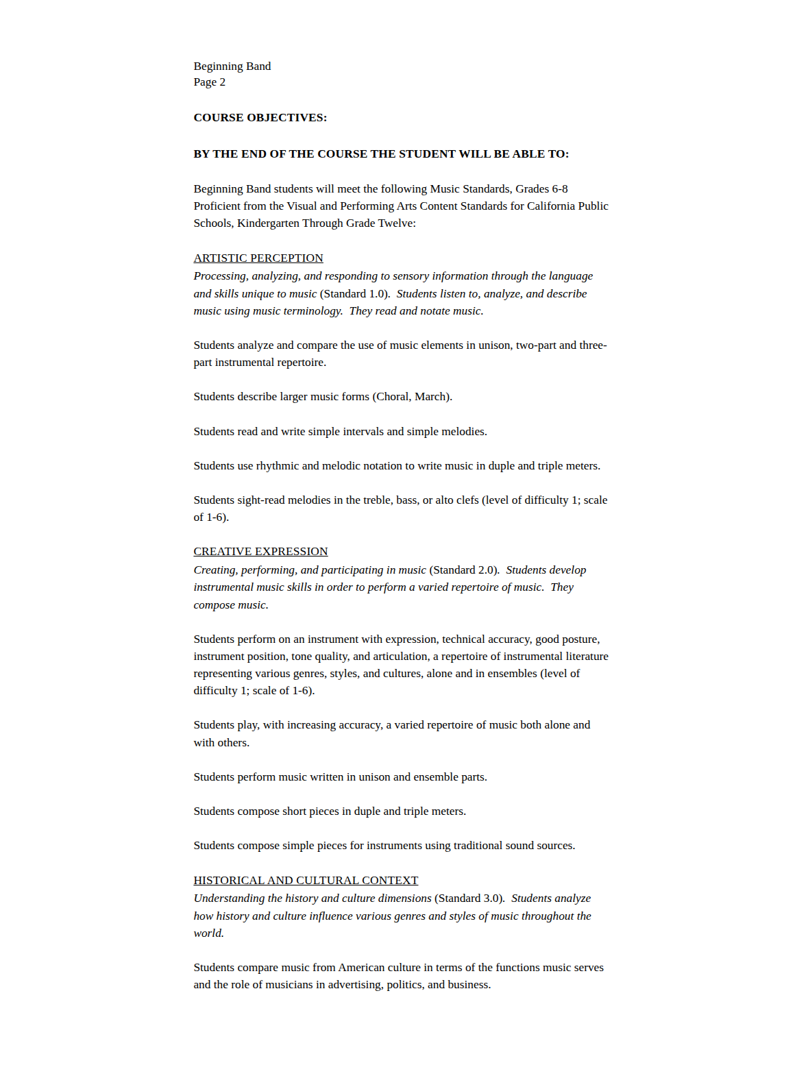Beginning Band
Page 2
COURSE OBJECTIVES:
BY THE END OF THE COURSE THE STUDENT WILL BE ABLE TO:
Beginning Band students will meet the following Music Standards, Grades 6-8 Proficient from the Visual and Performing Arts Content Standards for California Public Schools, Kindergarten Through Grade Twelve:
ARTISTIC PERCEPTION
Processing, analyzing, and responding to sensory information through the language and skills unique to music (Standard 1.0). Students listen to, analyze, and describe music using music terminology. They read and notate music.
Students analyze and compare the use of music elements in unison, two-part and three-part instrumental repertoire.
Students describe larger music forms (Choral, March).
Students read and write simple intervals and simple melodies.
Students use rhythmic and melodic notation to write music in duple and triple meters.
Students sight-read melodies in the treble, bass, or alto clefs (level of difficulty 1; scale of 1-6).
CREATIVE EXPRESSION
Creating, performing, and participating in music (Standard 2.0). Students develop instrumental music skills in order to perform a varied repertoire of music. They compose music.
Students perform on an instrument with expression, technical accuracy, good posture, instrument position, tone quality, and articulation, a repertoire of instrumental literature representing various genres, styles, and cultures, alone and in ensembles (level of difficulty 1; scale of 1-6).
Students play, with increasing accuracy, a varied repertoire of music both alone and with others.
Students perform music written in unison and ensemble parts.
Students compose short pieces in duple and triple meters.
Students compose simple pieces for instruments using traditional sound sources.
HISTORICAL AND CULTURAL CONTEXT
Understanding the history and culture dimensions (Standard 3.0). Students analyze how history and culture influence various genres and styles of music throughout the world.
Students compare music from American culture in terms of the functions music serves and the role of musicians in advertising, politics, and business.